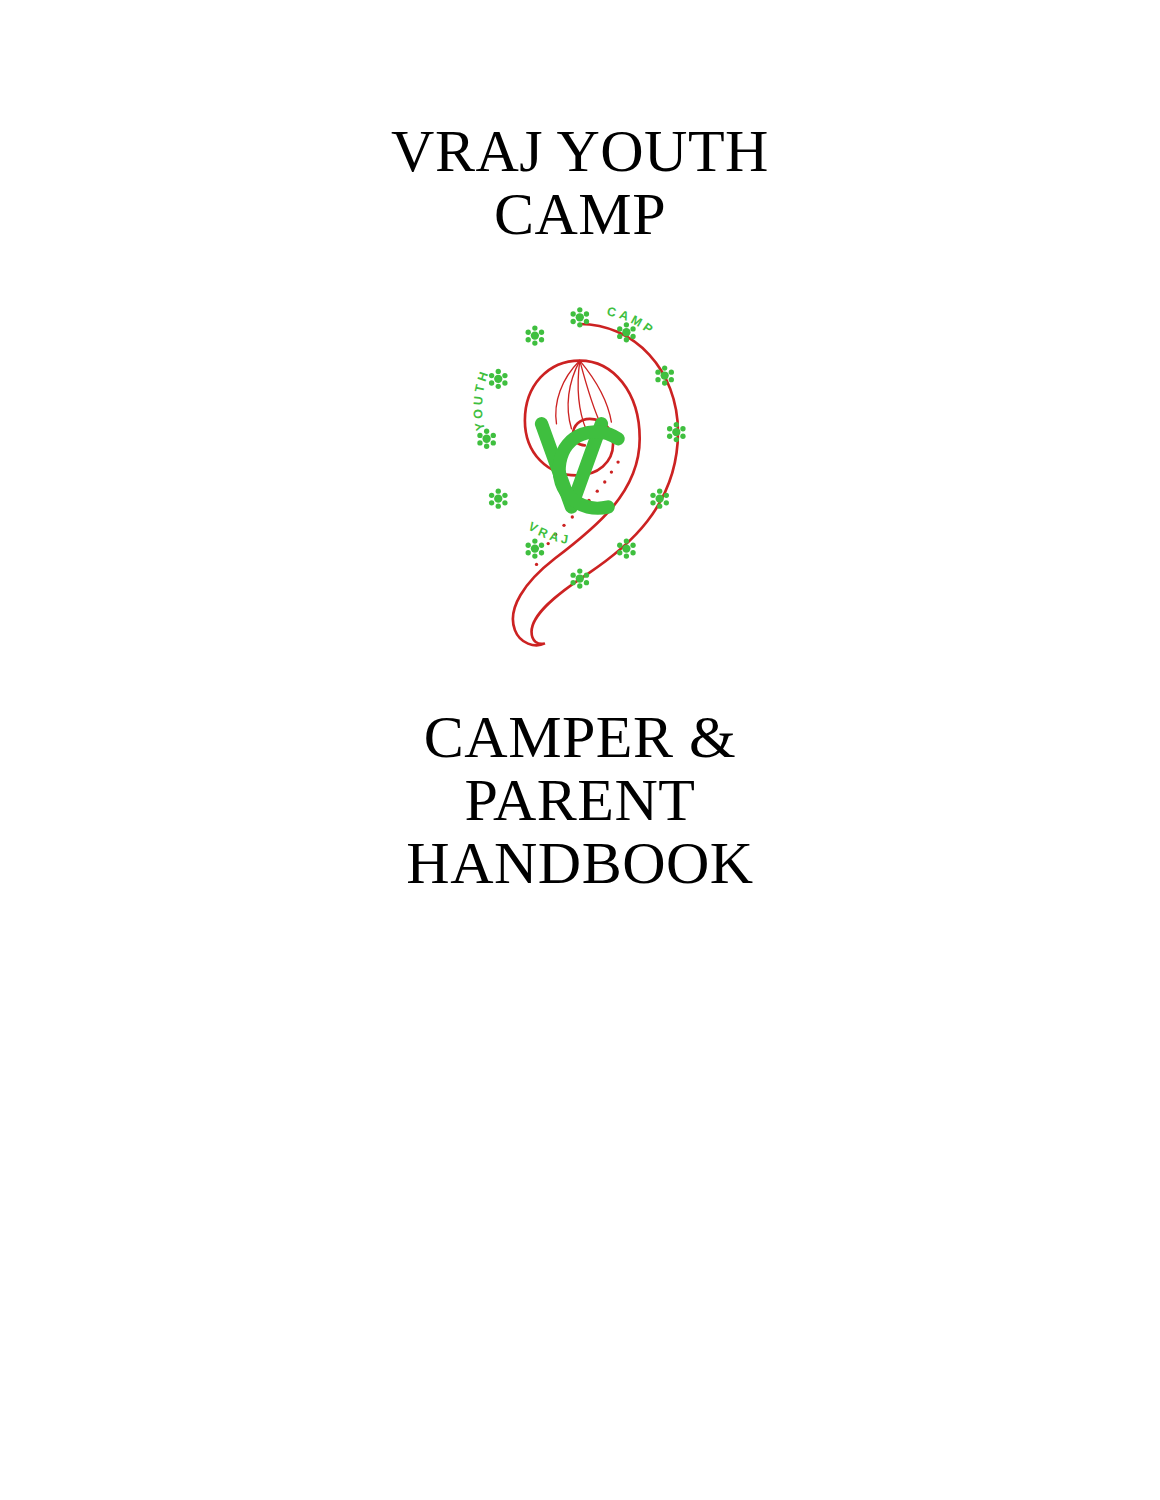VRAJ YOUTH
CAMP
Vraj Youth Camp logo A red paisley-shaped outline decorated with small green floral motifs and the words "Vraj" and "Youth Camp" curving along its border, enclosing a large green monogram of the letters V and C. YOUTH CAMP VRAJ
CAMPER &
PARENT
HANDBOOK